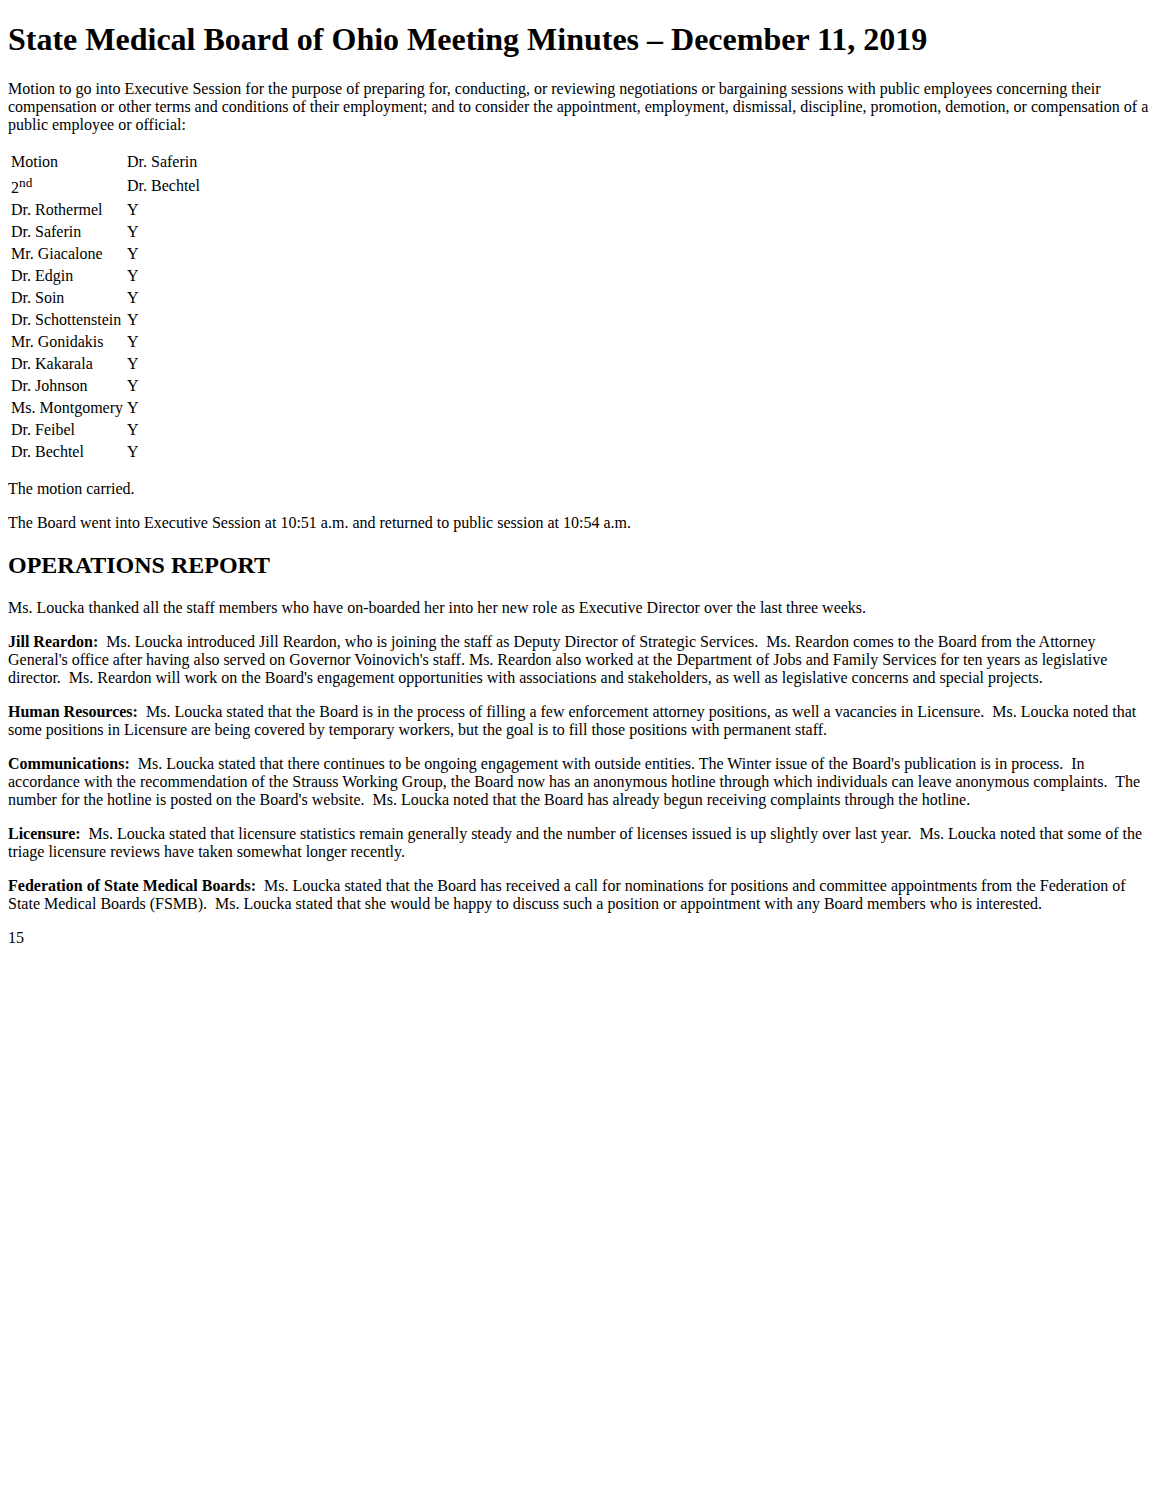State Medical Board of Ohio Meeting Minutes – December 11, 2019
Motion to go into Executive Session for the purpose of preparing for, conducting, or reviewing negotiations or bargaining sessions with public employees concerning their compensation or other terms and conditions of their employment; and to consider the appointment, employment, dismissal, discipline, promotion, demotion, or compensation of a public employee or official:
| Motion | Dr. Saferin |
| 2 nd | Dr. Bechtel |
| Dr. Rothermel | Y |
| Dr. Saferin | Y |
| Mr. Giacalone | Y |
| Dr. Edgin | Y |
| Dr. Soin | Y |
| Dr. Schottenstein | Y |
| Mr. Gonidakis | Y |
| Dr. Kakarala | Y |
| Dr. Johnson | Y |
| Ms. Montgomery | Y |
| Dr. Feibel | Y |
| Dr. Bechtel | Y |
The motion carried.
The Board went into Executive Session at 10:51 a.m. and returned to public session at 10:54 a.m.
OPERATIONS REPORT
Ms. Loucka thanked all the staff members who have on-boarded her into her new role as Executive Director over the last three weeks.
Jill Reardon: Ms. Loucka introduced Jill Reardon, who is joining the staff as Deputy Director of Strategic Services. Ms. Reardon comes to the Board from the Attorney General's office after having also served on Governor Voinovich's staff. Ms. Reardon also worked at the Department of Jobs and Family Services for ten years as legislative director. Ms. Reardon will work on the Board's engagement opportunities with associations and stakeholders, as well as legislative concerns and special projects.
Human Resources: Ms. Loucka stated that the Board is in the process of filling a few enforcement attorney positions, as well a vacancies in Licensure. Ms. Loucka noted that some positions in Licensure are being covered by temporary workers, but the goal is to fill those positions with permanent staff.
Communications: Ms. Loucka stated that there continues to be ongoing engagement with outside entities. The Winter issue of the Board's publication is in process. In accordance with the recommendation of the Strauss Working Group, the Board now has an anonymous hotline through which individuals can leave anonymous complaints. The number for the hotline is posted on the Board's website. Ms. Loucka noted that the Board has already begun receiving complaints through the hotline.
Licensure: Ms. Loucka stated that licensure statistics remain generally steady and the number of licenses issued is up slightly over last year. Ms. Loucka noted that some of the triage licensure reviews have taken somewhat longer recently.
Federation of State Medical Boards: Ms. Loucka stated that the Board has received a call for nominations for positions and committee appointments from the Federation of State Medical Boards (FSMB). Ms. Loucka stated that she would be happy to discuss such a position or appointment with any Board members who is interested.
15